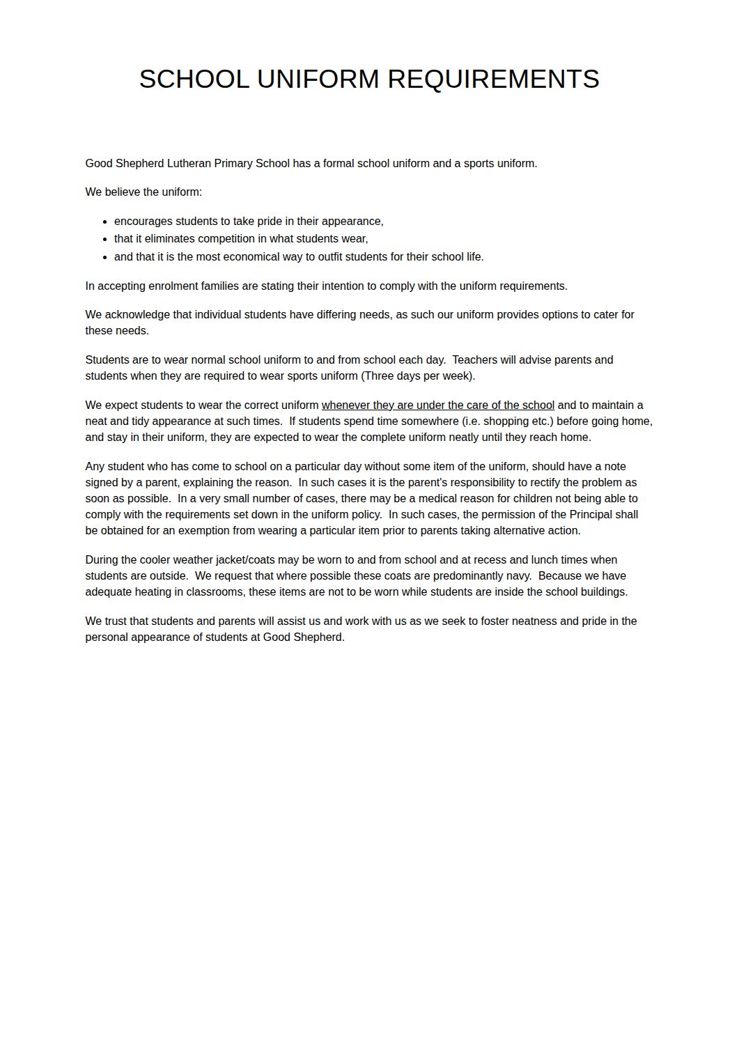SCHOOL UNIFORM REQUIREMENTS
Good Shepherd Lutheran Primary School has a formal school uniform and a sports uniform.
We believe the uniform:
encourages students to take pride in their appearance,
that it eliminates competition in what students wear,
and that it is the most economical way to outfit students for their school life.
In accepting enrolment families are stating their intention to comply with the uniform requirements.
We acknowledge that individual students have differing needs, as such our uniform provides options to cater for these needs.
Students are to wear normal school uniform to and from school each day. Teachers will advise parents and students when they are required to wear sports uniform (Three days per week).
We expect students to wear the correct uniform whenever they are under the care of the school and to maintain a neat and tidy appearance at such times. If students spend time somewhere (i.e. shopping etc.) before going home, and stay in their uniform, they are expected to wear the complete uniform neatly until they reach home.
Any student who has come to school on a particular day without some item of the uniform, should have a note signed by a parent, explaining the reason. In such cases it is the parent's responsibility to rectify the problem as soon as possible. In a very small number of cases, there may be a medical reason for children not being able to comply with the requirements set down in the uniform policy. In such cases, the permission of the Principal shall be obtained for an exemption from wearing a particular item prior to parents taking alternative action.
During the cooler weather jacket/coats may be worn to and from school and at recess and lunch times when students are outside. We request that where possible these coats are predominantly navy. Because we have adequate heating in classrooms, these items are not to be worn while students are inside the school buildings.
We trust that students and parents will assist us and work with us as we seek to foster neatness and pride in the personal appearance of students at Good Shepherd.